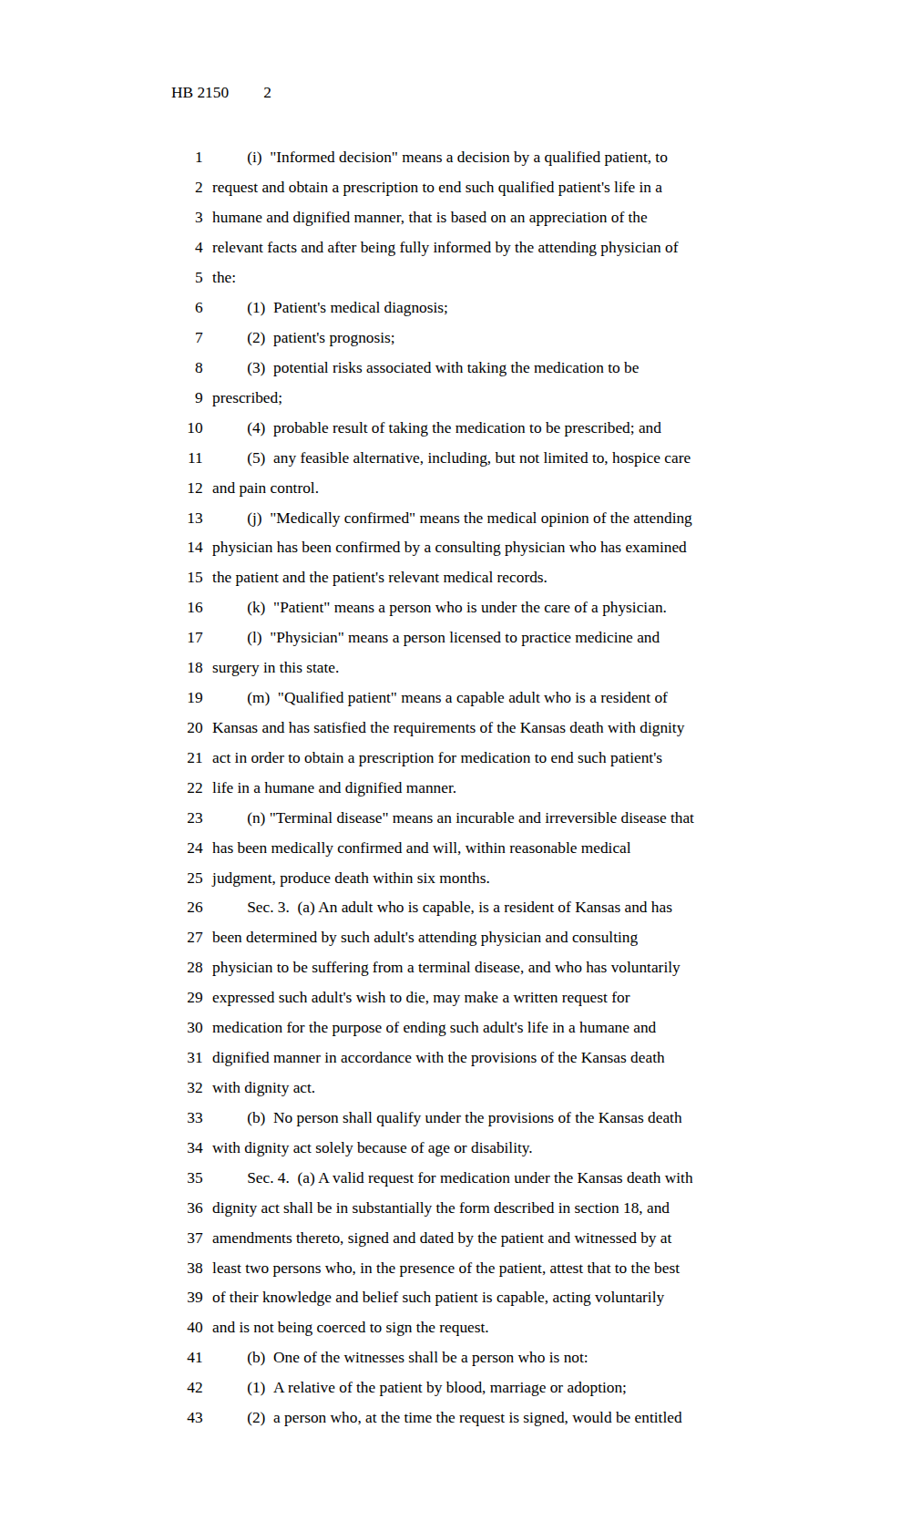HB 2150 2
(i) "Informed decision" means a decision by a qualified patient, to
request and obtain a prescription to end such qualified patient's life in a
humane and dignified manner, that is based on an appreciation of the
relevant facts and after being fully informed by the attending physician of
the:
(1) Patient's medical diagnosis;
(2) patient's prognosis;
(3) potential risks associated with taking the medication to be
prescribed;
(4) probable result of taking the medication to be prescribed; and
(5) any feasible alternative, including, but not limited to, hospice care
and pain control.
(j) "Medically confirmed" means the medical opinion of the attending
physician has been confirmed by a consulting physician who has examined
the patient and the patient's relevant medical records.
(k) "Patient" means a person who is under the care of a physician.
(l) "Physician" means a person licensed to practice medicine and
surgery in this state.
(m) "Qualified patient" means a capable adult who is a resident of
Kansas and has satisfied the requirements of the Kansas death with dignity
act in order to obtain a prescription for medication to end such patient's
life in a humane and dignified manner.
(n) "Terminal disease" means an incurable and irreversible disease that
has been medically confirmed and will, within reasonable medical
judgment, produce death within six months.
Sec. 3. (a) An adult who is capable, is a resident of Kansas and has
been determined by such adult's attending physician and consulting
physician to be suffering from a terminal disease, and who has voluntarily
expressed such adult's wish to die, may make a written request for
medication for the purpose of ending such adult's life in a humane and
dignified manner in accordance with the provisions of the Kansas death
with dignity act.
(b) No person shall qualify under the provisions of the Kansas death
with dignity act solely because of age or disability.
Sec. 4. (a) A valid request for medication under the Kansas death with
dignity act shall be in substantially the form described in section 18, and
amendments thereto, signed and dated by the patient and witnessed by at
least two persons who, in the presence of the patient, attest that to the best
of their knowledge and belief such patient is capable, acting voluntarily
and is not being coerced to sign the request.
(b) One of the witnesses shall be a person who is not:
(1) A relative of the patient by blood, marriage or adoption;
(2) a person who, at the time the request is signed, would be entitled